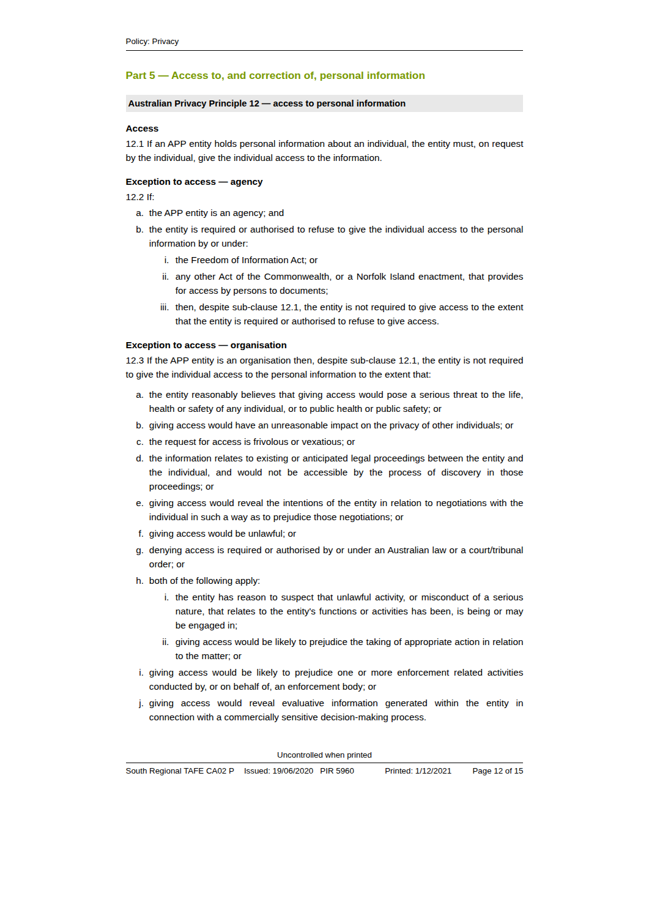Policy: Privacy
Part 5 — Access to, and correction of, personal information
Australian Privacy Principle 12 — access to personal information
Access
12.1 If an APP entity holds personal information about an individual, the entity must, on request by the individual, give the individual access to the information.
Exception to access — agency
12.2 If:
the APP entity is an agency; and
the entity is required or authorised to refuse to give the individual access to the personal information by or under:
the Freedom of Information Act; or
any other Act of the Commonwealth, or a Norfolk Island enactment, that provides for access by persons to documents;
then, despite sub-clause 12.1, the entity is not required to give access to the extent that the entity is required or authorised to refuse to give access.
Exception to access — organisation
12.3 If the APP entity is an organisation then, despite sub-clause 12.1, the entity is not required to give the individual access to the personal information to the extent that:
the entity reasonably believes that giving access would pose a serious threat to the life, health or safety of any individual, or to public health or public safety; or
giving access would have an unreasonable impact on the privacy of other individuals; or
the request for access is frivolous or vexatious; or
the information relates to existing or anticipated legal proceedings between the entity and the individual, and would not be accessible by the process of discovery in those proceedings; or
giving access would reveal the intentions of the entity in relation to negotiations with the individual in such a way as to prejudice those negotiations; or
giving access would be unlawful; or
denying access is required or authorised by or under an Australian law or a court/tribunal order; or
both of the following apply:
the entity has reason to suspect that unlawful activity, or misconduct of a serious nature, that relates to the entity's functions or activities has been, is being or may be engaged in;
giving access would be likely to prejudice the taking of appropriate action in relation to the matter; or
giving access would be likely to prejudice one or more enforcement related activities conducted by, or on behalf of, an enforcement body; or
giving access would reveal evaluative information generated within the entity in connection with a commercially sensitive decision-making process.
Uncontrolled when printed
South Regional TAFE CA02 P Issued: 19/06/2020 PIR 5960 Printed: 1/12/2021 Page 12 of 15